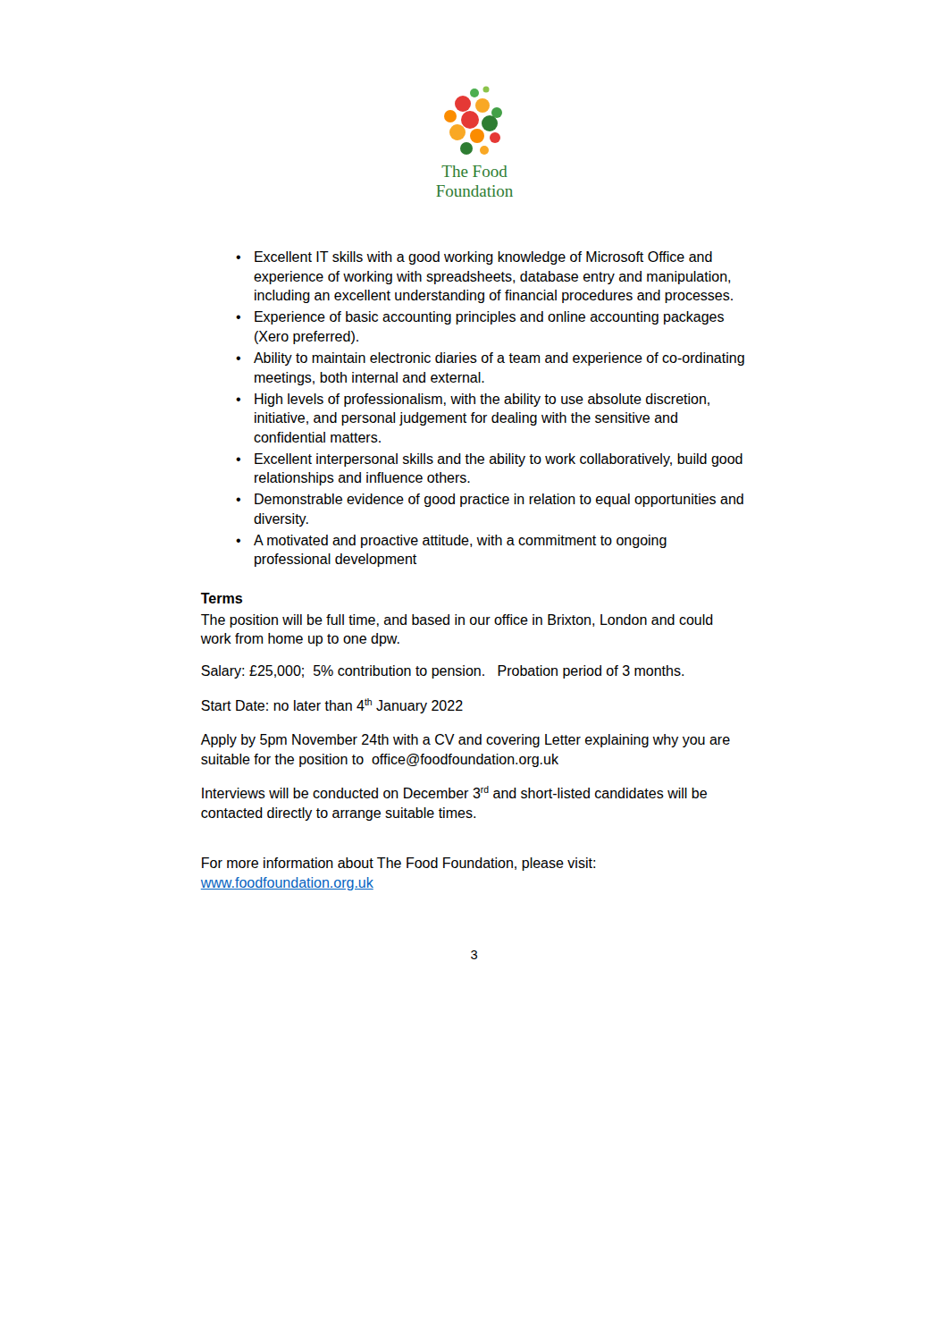The Food Foundation
Excellent IT skills with a good working knowledge of Microsoft Office and experience of working with spreadsheets, database entry and manipulation, including an excellent understanding of financial procedures and processes.
Experience of basic accounting principles and online accounting packages (Xero preferred).
Ability to maintain electronic diaries of a team and experience of co-ordinating meetings, both internal and external.
High levels of professionalism, with the ability to use absolute discretion, initiative, and personal judgement for dealing with the sensitive and confidential matters.
Excellent interpersonal skills and the ability to work collaboratively, build good relationships and influence others.
Demonstrable evidence of good practice in relation to equal opportunities and diversity.
A motivated and proactive attitude, with a commitment to ongoing professional development
Terms
The position will be full time, and based in our office in Brixton, London and could work from home up to one dpw.
Salary: £25,000; 5% contribution to pension. Probation period of 3 months.
Start Date: no later than 4th January 2022
Apply by 5pm November 24th with a CV and covering Letter explaining why you are suitable for the position to office@foodfoundation.org.uk
Interviews will be conducted on December 3rd and short-listed candidates will be contacted directly to arrange suitable times.
For more information about The Food Foundation, please visit: www.foodfoundation.org.uk
3